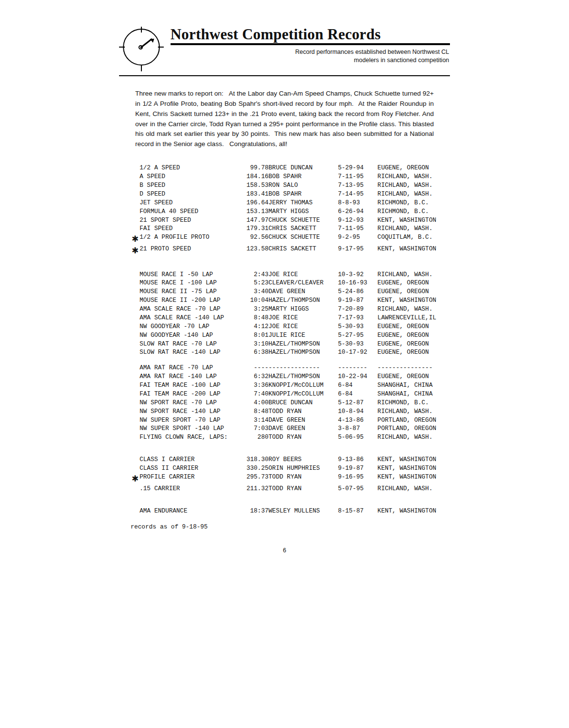Northwest Competition Records
Record performances established between Northwest CL
modelers in sanctioned competition
Three new marks to report on: At the Labor day Can-Am Speed Champs, Chuck Schuette turned 92+ in 1/2 A Profile Proto, beating Bob Spahr's short-lived record by four mph. At the Raider Roundup in Kent, Chris Sackett turned 123+ in the .21 Proto event, taking back the record from Roy Fletcher. And over in the Carrier circle, Todd Ryan turned a 295+ point performance in the Profile class. This blasted his old mark set earlier this year by 30 points. This new mark has also been submitted for a National record in the Senior age class. Congratulations, all!
| | 1/2 A SPEED | 99.78 | BRUCE DUNCAN | 5-29-94 | EUGENE, OREGON |
| | A SPEED | 184.16 | BOB SPAHR | 7-11-95 | RICHLAND, WASH. |
| | B SPEED | 158.53 | RON SALO | 7-13-95 | RICHLAND, WASH. |
| | D SPEED | 183.41 | BOB SPAHR | 7-14-95 | RICHLAND, WASH. |
| | JET SPEED | 196.64 | JERRY THOMAS | 8-8-93 | RICHMOND, B.C. |
| | FORMULA 40 SPEED | 153.13 | MARTY HIGGS | 6-26-94 | RICHMOND, B.C. |
| | 21 SPORT SPEED | 147.97 | CHUCK SCHUETTE | 9-12-93 | KENT, WASHINGTON |
| | FAI SPEED | 179.31 | CHRIS SACKETT | 7-11-95 | RICHLAND, WASH. |
| ✱ | 1/2 A PROFILE PROTO | 92.56 | CHUCK SCHUETTE | 9-2-95 | COQUITLAM, B.C. |
| ✱ | 21 PROTO SPEED | 123.58 | CHRIS SACKETT | 9-17-95 | KENT, WASHINGTON |
| | MOUSE RACE I -50 LAP | 2:43 | JOE RICE | 10-3-92 | RICHLAND, WASH. |
| | MOUSE RACE I -100 LAP | 5:23 | CLEAVER/CLEAVER | 10-16-93 | EUGENE, OREGON |
| | MOUSE RACE II -75 LAP | 3:40 | DAVE GREEN | 5-24-86 | EUGENE, OREGON |
| | MOUSE RACE II -200 LAP | 10:04 | HAZEL/THOMPSON | 9-19-87 | KENT, WASHINGTON |
| | AMA SCALE RACE -70 LAP | 3:25 | MARTY HIGGS | 7-20-89 | RICHLAND, WASH. |
| | AMA SCALE RACE -140 LAP | 8:48 | JOE RICE | 7-17-93 | LAWRENCEVILLE,IL |
| | NW GOODYEAR -70 LAP | 4:12 | JOE RICE | 5-30-93 | EUGENE, OREGON |
| | NW GOODYEAR -140 LAP | 8:01 | JULIE RICE | 5-27-95 | EUGENE, OREGON |
| | SLOW RAT RACE -70 LAP | 3:10 | HAZEL/THOMPSON | 5-30-93 | EUGENE, OREGON |
| | SLOW RAT RACE -140 LAP | 6:38 | HAZEL/THOMPSON | 10-17-92 | EUGENE, OREGON |
| | AMA RAT RACE -70 LAP | ---- | -------------- | -------- | --------------- |
| | AMA RAT RACE -140 LAP | 6:32 | HAZEL/THOMPSON | 10-22-94 | EUGENE, OREGON |
| | FAI TEAM RACE -100 LAP | 3:36 | KNOPPI/McCOLLUM | 6-84 | SHANGHAI, CHINA |
| | FAI TEAM RACE -200 LAP | 7:40 | KNOPPI/McCOLLUM | 6-84 | SHANGHAI, CHINA |
| | NW SPORT RACE -70 LAP | 4:00 | BRUCE DUNCAN | 5-12-87 | RICHMOND, B.C. |
| | NW SPORT RACE -140 LAP | 8:48 | TODD RYAN | 10-8-94 | RICHLAND, WASH. |
| | NW SUPER SPORT -70 LAP | 3:14 | DAVE GREEN | 4-13-86 | PORTLAND, OREGON |
| | NW SUPER SPORT -140 LAP | 7:03 | DAVE GREEN | 3-8-87 | PORTLAND, OREGON |
| | FLYING CLOWN RACE, LAPS: | 280 | TODD RYAN | 5-06-95 | RICHLAND, WASH. |
| | CLASS I CARRIER | 318.30 | ROY BEERS | 9-13-86 | KENT, WASHINGTON |
| | CLASS II CARRIER | 330.25 | ORIN HUMPHRIES | 9-19-87 | KENT, WASHINGTON |
| ✱ | PROFILE CARRIER | 295.73 | TODD RYAN | 9-16-95 | KENT, WASHINGTON |
| | .15 CARRIER | 211.32 | TODD RYAN | 5-07-95 | RICHLAND, WASH. |
| | AMA ENDURANCE | 18:37 | WESLEY MULLENS | 8-15-87 | KENT, WASHINGTON |
records as of 9-18-95
6